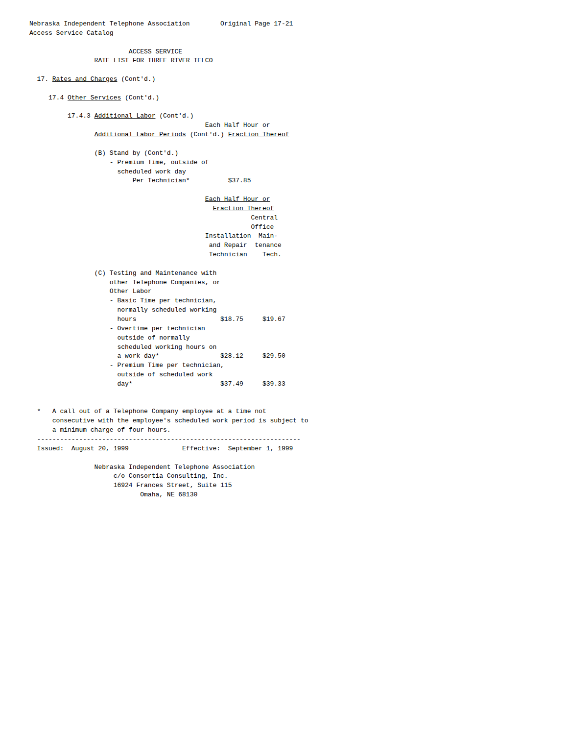Nebraska Independent Telephone Association        Original Page 17-21
Access Service Catalog

                          ACCESS SERVICE
                 RATE LIST FOR THREE RIVER TELCO

  17. Rates and Charges (Cont'd.)

     17.4 Other Services (Cont'd.)

          17.4.3 Additional Labor (Cont'd.)
                                              Each Half Hour or
                 Additional Labor Periods (Cont'd.) Fraction Thereof

                 (B) Stand by (Cont'd.)
                     - Premium Time, outside of
                       scheduled work day
                           Per Technician*          $37.85

                                              Each Half Hour or
                                                Fraction Thereof
                                                          Central
                                                          Office
                                              Installation  Main-
                                               and Repair  tenance
                                               Technician    Tech.

                 (C) Testing and Maintenance with
                     other Telephone Companies, or
                     Other Labor
                     - Basic Time per technician,
                       normally scheduled working
                       hours                      $18.75     $19.67
                     - Overtime per technician
                       outside of normally
                       scheduled working hours on
                       a work day*                $28.12     $29.50
                     - Premium Time per technician,
                       outside of scheduled work
                       day*                       $37.49     $39.33


  *   A call out of a Telephone Company employee at a time not
      consecutive with the employee's scheduled work period is subject to
      a minimum charge of four hours.
  ---------------------------------------------------------------------
  Issued:  August 20, 1999              Effective:  September 1, 1999

                 Nebraska Independent Telephone Association
                      c/o Consortia Consulting, Inc.
                      16924 Frances Street, Suite 115
                             Omaha, NE 68130